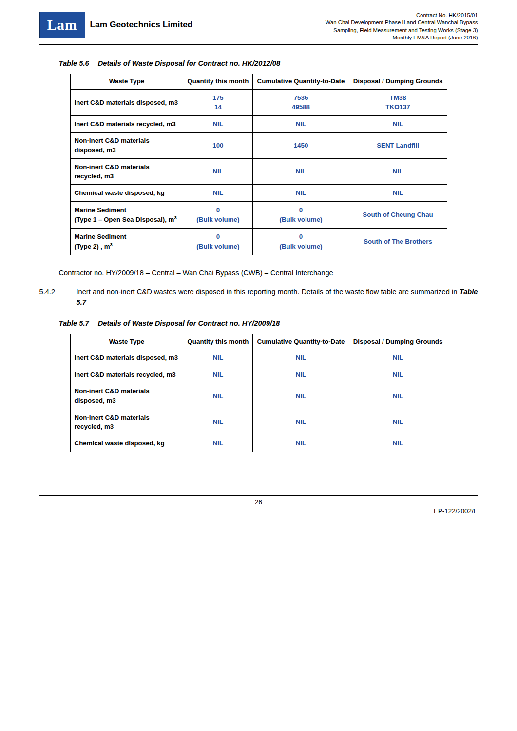Lam
Lam Geotechnics Limited
Contract No. HK/2015/01
Wan Chai Development Phase II and Central Wanchai Bypass
- Sampling, Field Measurement and Testing Works (Stage 3)
Monthly EM&A Report (June 2016)
Table 5.6 Details of Waste Disposal for Contract no. HK/2012/08
| Waste Type | Quantity this month | Cumulative Quantity-to-Date | Disposal / Dumping Grounds |
| --- | --- | --- | --- |
| Inert C&D materials disposed, m3 | 175 14 | 7536 49588 | TM38 TKO137 |
| Inert C&D materials recycled, m3 | NIL | NIL | NIL |
| Non-inert C&D materials disposed, m3 | 100 | 1450 | SENT Landfill |
| Non-inert C&D materials recycled, m3 | NIL | NIL | NIL |
| Chemical waste disposed, kg | NIL | NIL | NIL |
| Marine Sediment (Type 1 – Open Sea Disposal), m 3 | 0 (Bulk volume) | 0 (Bulk volume) | South of Cheung Chau |
| Marine Sediment (Type 2) , m 3 | 0 (Bulk volume) | 0 (Bulk volume) | South of The Brothers |
Contractor no. HY/2009/18 – Central – Wan Chai Bypass (CWB) – Central Interchange
5.4.2
Inert and non-inert C&D wastes were disposed in this reporting month. Details of the waste flow table are summarized in Table 5.7
Table 5.7 Details of Waste Disposal for Contract no. HY/2009/18
| Waste Type | Quantity this month | Cumulative Quantity-to-Date | Disposal / Dumping Grounds |
| --- | --- | --- | --- |
| Inert C&D materials disposed, m3 | NIL | NIL | NIL |
| Inert C&D materials recycled, m3 | NIL | NIL | NIL |
| Non-inert C&D materials disposed, m3 | NIL | NIL | NIL |
| Non-inert C&D materials recycled, m3 | NIL | NIL | NIL |
| Chemical waste disposed, kg | NIL | NIL | NIL |
26
EP-122/2002/E